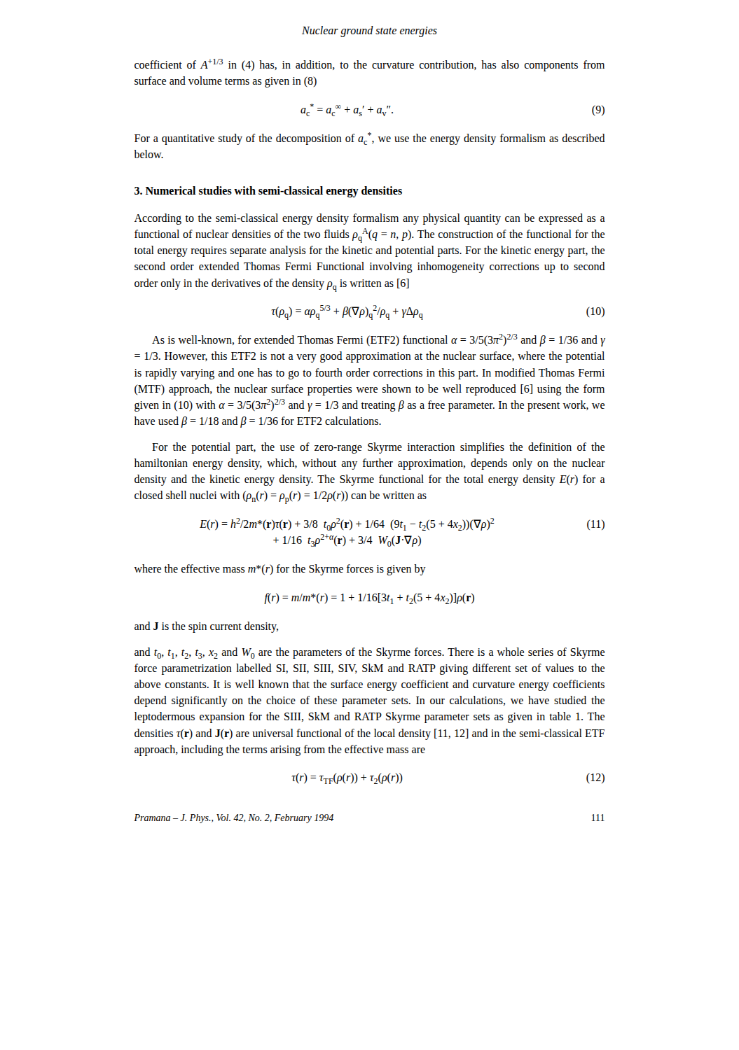Nuclear ground state energies
coefficient of A+1/3 in (4) has, in addition, to the curvature contribution, has also components from surface and volume terms as given in (8)
ac* = ac∞ + as′ + av″.
(9)
For a quantitative study of the decomposition of ac*, we use the energy density formalism as described below.
3. Numerical studies with semi-classical energy densities
According to the semi-classical energy density formalism any physical quantity can be expressed as a functional of nuclear densities of the two fluids ρqA(q = n, p). The construction of the functional for the total energy requires separate analysis for the kinetic and potential parts. For the kinetic energy part, the second order extended Thomas Fermi Functional involving inhomogeneity corrections up to second order only in the derivatives of the density ρq is written as [6]
τ(ρq) = αρq5/3 + β(∇ρ)q2/ρq + γ Δρq
(10)
As is well-known, for extended Thomas Fermi (ETF2) functional α = 3/5(3π2)2/3 and β = 1/36 and γ = 1/3. However, this ETF2 is not a very good approximation at the nuclear surface, where the potential is rapidly varying and one has to go to fourth order corrections in this part. In modified Thomas Fermi (MTF) approach, the nuclear surface properties were shown to be well reproduced [6] using the form given in (10) with α = 3/5(3π2)2/3 and γ = 1/3 and treating β as a free parameter. In the present work, we have used β = 1/18 and β = 1/36 for ETF2 calculations.
For the potential part, the use of zero-range Skyrme interaction simplifies the definition of the hamiltonian energy density, which, without any further approximation, depends only on the nuclear density and the kinetic energy density. The Skyrme functional for the total energy density E(r) for a closed shell nuclei with (ρn(r) = ρp(r) = 1/2ρ(r)) can be written as
E(r) = h2/2m*(r)τ(r) + 3/8 t0ρ2(r) + 1/64 (9t1 − t2(5 + 4x2))(∇ρ)2
+ 1/16 t3ρ2+α(r) + 3/4 W0(J·∇ρ)
(11)
where the effective mass m*(r) for the Skyrme forces is given by
f(r) = m/m*(r) = 1 + 1/16[3t1 + t2(5 + 4x2)]ρ(r)
and J is the spin current density,
and t0, t1, t2, t3, x2 and W0 are the parameters of the Skyrme forces. There is a whole series of Skyrme force parametrization labelled SI, SII, SIII, SIV, SkM and RATP giving different set of values to the above constants. It is well known that the surface energy coefficient and curvature energy coefficients depend significantly on the choice of these parameter sets. In our calculations, we have studied the leptodermous expansion for the SIII, SkM and RATP Skyrme parameter sets as given in table 1. The densities τ(r) and J(r) are universal functional of the local density [11, 12] and in the semi-classical ETF approach, including the terms arising from the effective mass are
τ(r) = τTF(ρ(r)) + τ2(ρ(r))
(12)
Pramana – J. Phys., Vol. 42, No. 2, February 1994 111